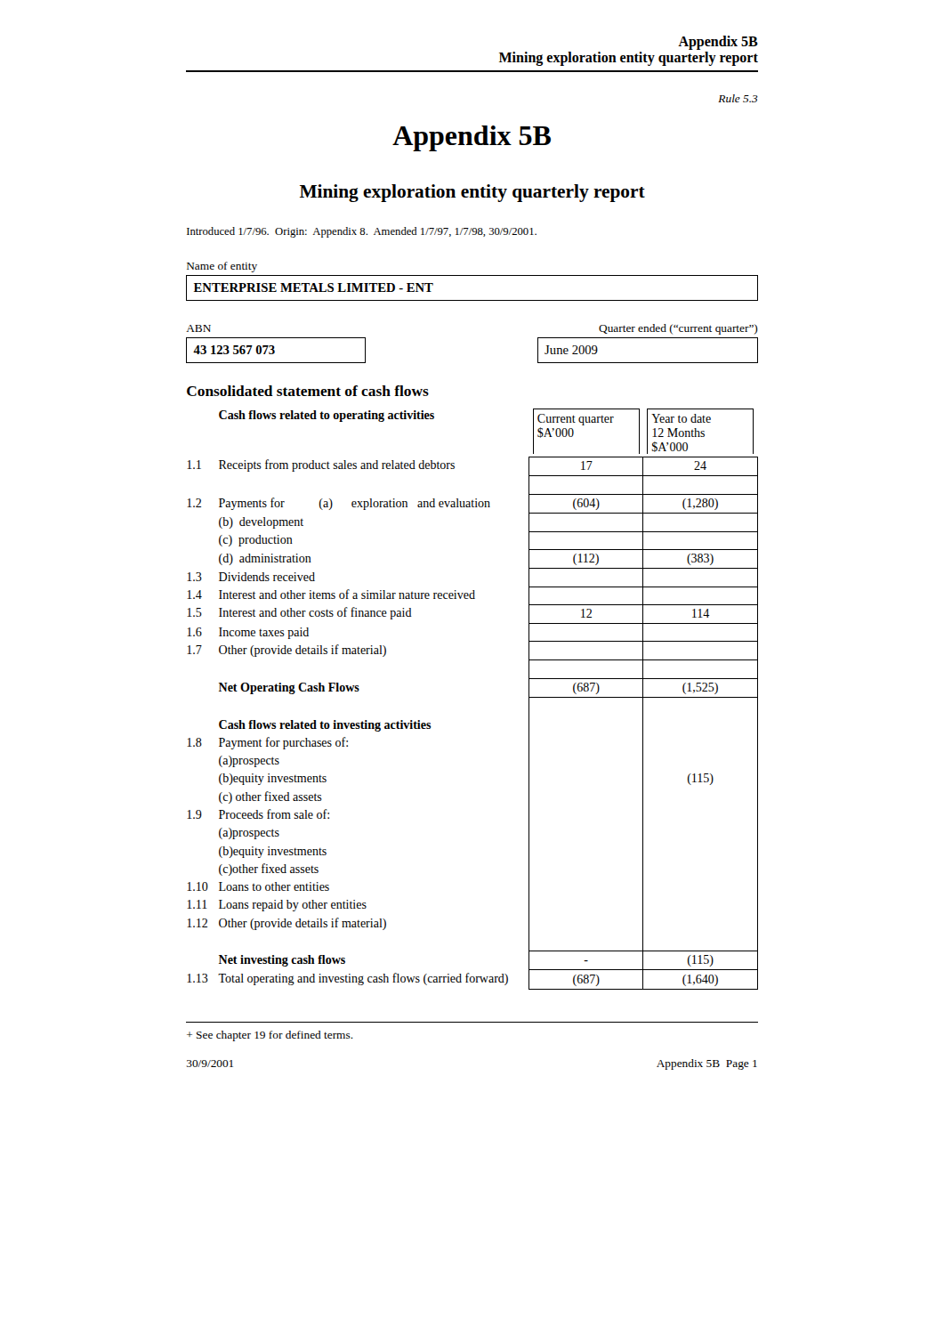Appendix 5B
Mining exploration entity quarterly report
Rule 5.3
Appendix 5B
Mining exploration entity quarterly report
Introduced 1/7/96. Origin: Appendix 8. Amended 1/7/97, 1/7/98, 30/9/2001.
Name of entity
ENTERPRISE METALS LIMITED - ENT
| ABN 43 123 567 073 | | Quarter ended (“current quarter”) June 2009 |
Consolidated statement of cash flows
| | Cash flows related to operating activities | Current quarter $A’000 | Year to date 12 Months $A’000 |
| 1.1 | Receipts from product sales and related debtors | 17 | 24 |
| 1.2 | Payments for (a) exploration and evaluation | (604) | (1,280) |
| | (b) development | | |
| | (c) production | | |
| | (d) administration | (112) | (383) |
| 1.3 | Dividends received | | |
| 1.4 | Interest and other items of a similar nature received | | |
| 1.5 | Interest and other costs of finance paid | 12 | 114 |
| 1.6 | Income taxes paid | | |
| 1.7 | Other (provide details if material) | | |
| | Net Operating Cash Flows | (687) | (1,525) |
| | Cash flows related to investing activities | | |
| 1.8 | Payment for purchases of: | | |
| | (a)prospects | | |
| | (b)equity investments | | (115) |
| | (c) other fixed assets | | |
| 1.9 | Proceeds from sale of: | | |
| | (a)prospects | | |
| | (b)equity investments | | |
| | (c)other fixed assets | | |
| 1.10 | Loans to other entities | | |
| 1.11 | Loans repaid by other entities | | |
| 1.12 | Other (provide details if material) | | |
| | Net investing cash flows | - | (115) |
| 1.13 | Total operating and investing cash flows (carried forward) | (687) | (1,640) |
+ See chapter 19 for defined terms.
30/9/2001 Appendix 5B Page 1